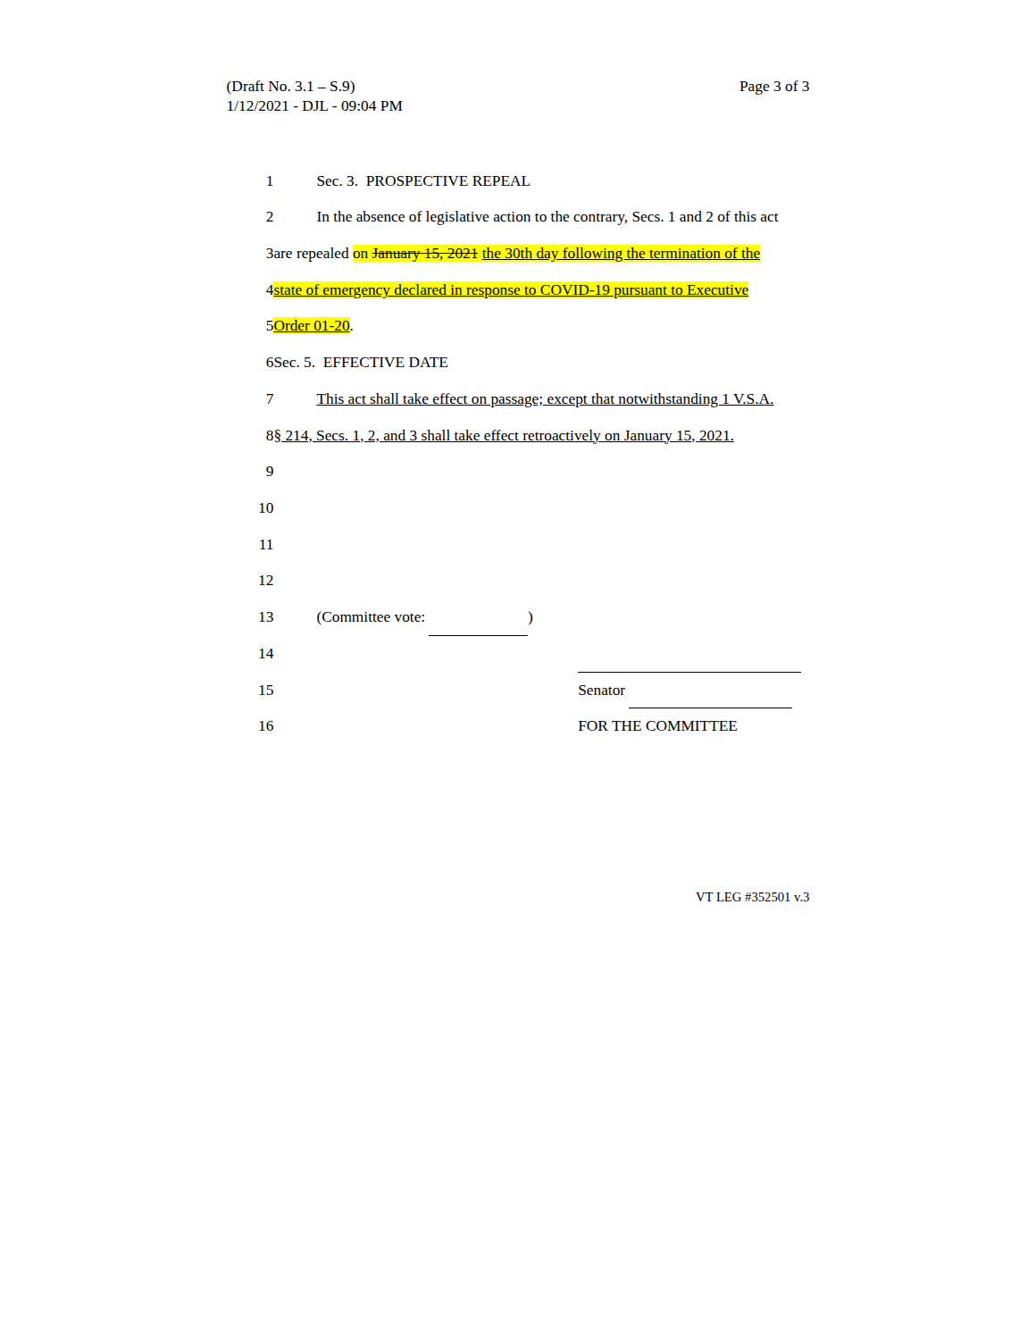(Draft No. 3.1 – S.9)
1/12/2021 - DJL - 09:04 PM
Page 3 of 3
| 1 | Sec. 3. PROSPECTIVE REPEAL |
| 2 | In the absence of legislative action to the contrary, Secs. 1 and 2 of this act |
| 3 | are repealed on January 15, 2021 the 30th day following the termination of the |
| 4 | state of emergency declared in response to COVID-19 pursuant to Executive |
| 5 | Order 01-20 . |
| 6 | Sec. 5. EFFECTIVE DATE |
| 7 | This act shall take effect on passage; except that notwithstanding 1 V.S.A. |
| 8 | § 214, Secs. 1, 2, and 3 shall take effect retroactively on January 15, 2021. |
| 9 | |
| 10 | |
| 11 | |
| 12 | |
| 13 | (Committee vote: ) |
| 14 | |
| 15 | Senator |
| 16 | FOR THE COMMITTEE |
VT LEG #352501 v.3